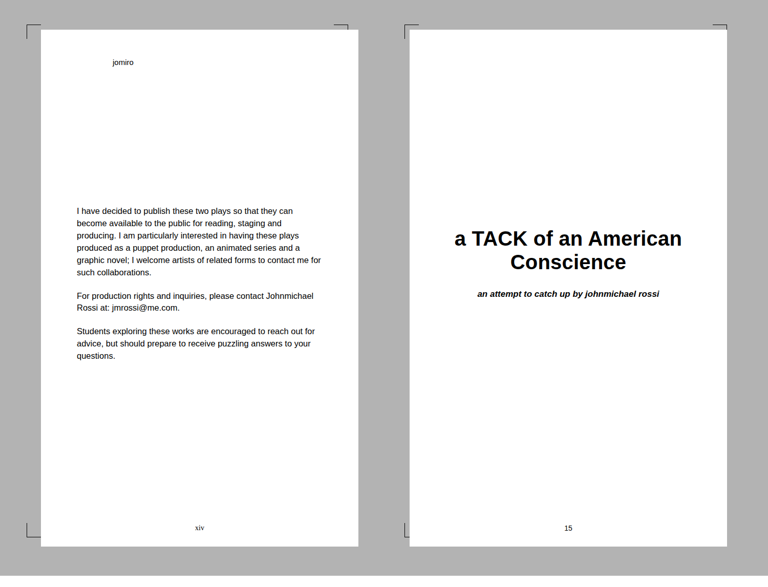jomiro
I have decided to publish these two plays so that they can become available to the public for reading, staging and producing. I am particularly interested in having these plays produced as a puppet production, an animated series and a graphic novel; I welcome artists of related forms to contact me for such collaborations.
For production rights and inquiries, please contact Johnmichael Rossi at: jmrossi@me.com.
Students exploring these works are encouraged to reach out for advice, but should prepare to receive puzzling answers to your questions.
xiv
a TACK of an American Conscience
an attempt to catch up by johnmichael rossi
15